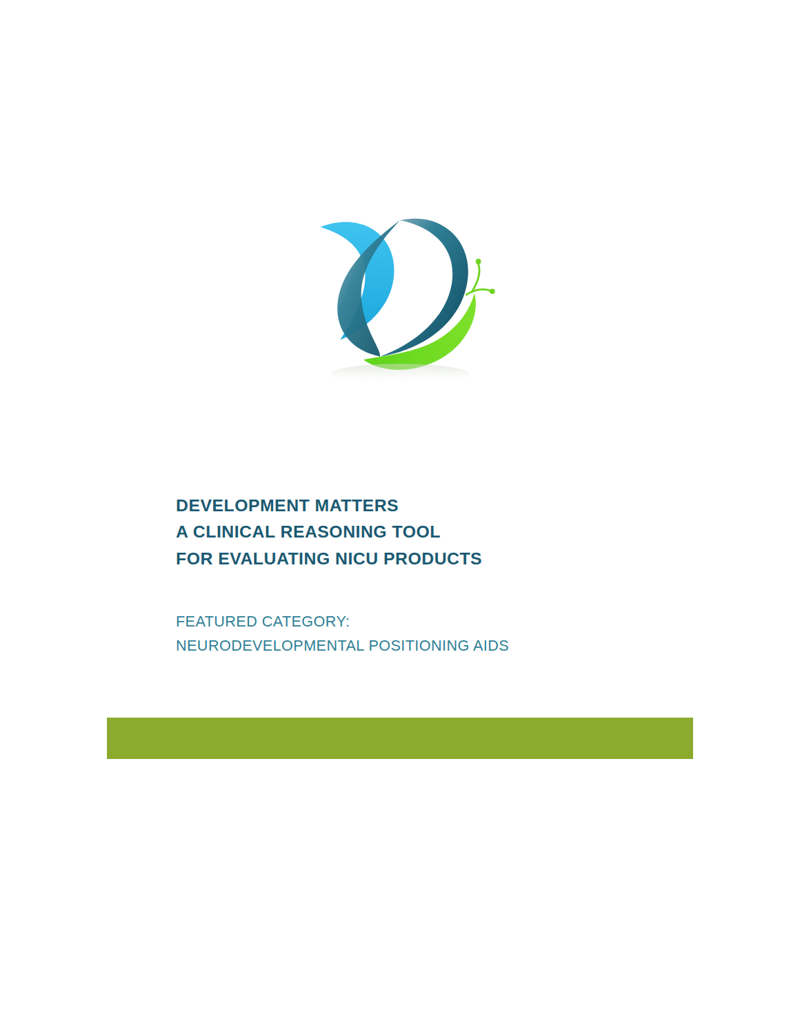Development Matters
A Clinical Reasoning Tool
for Evaluating NICU Products
Featured Category:
Neurodevelopmental Positioning Aids